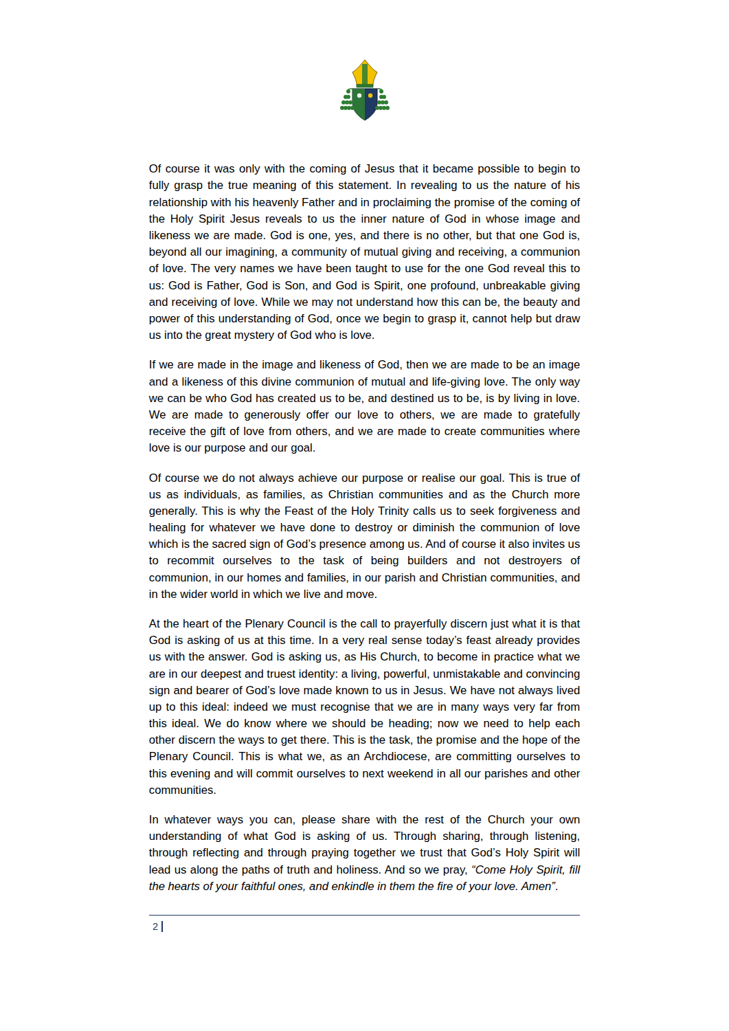Of course it was only with the coming of Jesus that it became possible to begin to fully grasp the true meaning of this statement. In revealing to us the nature of his relationship with his heavenly Father and in proclaiming the promise of the coming of the Holy Spirit Jesus reveals to us the inner nature of God in whose image and likeness we are made. God is one, yes, and there is no other, but that one God is, beyond all our imagining, a community of mutual giving and receiving, a communion of love. The very names we have been taught to use for the one God reveal this to us: God is Father, God is Son, and God is Spirit, one profound, unbreakable giving and receiving of love. While we may not understand how this can be, the beauty and power of this understanding of God, once we begin to grasp it, cannot help but draw us into the great mystery of God who is love.
If we are made in the image and likeness of God, then we are made to be an image and a likeness of this divine communion of mutual and life-giving love. The only way we can be who God has created us to be, and destined us to be, is by living in love. We are made to generously offer our love to others, we are made to gratefully receive the gift of love from others, and we are made to create communities where love is our purpose and our goal.
Of course we do not always achieve our purpose or realise our goal. This is true of us as individuals, as families, as Christian communities and as the Church more generally. This is why the Feast of the Holy Trinity calls us to seek forgiveness and healing for whatever we have done to destroy or diminish the communion of love which is the sacred sign of God’s presence among us. And of course it also invites us to recommit ourselves to the task of being builders and not destroyers of communion, in our homes and families, in our parish and Christian communities, and in the wider world in which we live and move.
At the heart of the Plenary Council is the call to prayerfully discern just what it is that God is asking of us at this time. In a very real sense today’s feast already provides us with the answer. God is asking us, as His Church, to become in practice what we are in our deepest and truest identity: a living, powerful, unmistakable and convincing sign and bearer of God’s love made known to us in Jesus. We have not always lived up to this ideal: indeed we must recognise that we are in many ways very far from this ideal. We do know where we should be heading; now we need to help each other discern the ways to get there. This is the task, the promise and the hope of the Plenary Council. This is what we, as an Archdiocese, are committing ourselves to this evening and will commit ourselves to next weekend in all our parishes and other communities.
In whatever ways you can, please share with the rest of the Church your own understanding of what God is asking of us. Through sharing, through listening, through reflecting and through praying together we trust that God’s Holy Spirit will lead us along the paths of truth and holiness. And so we pray, “Come Holy Spirit, fill the hearts of your faithful ones, and enkindle in them the fire of your love. Amen”.
2